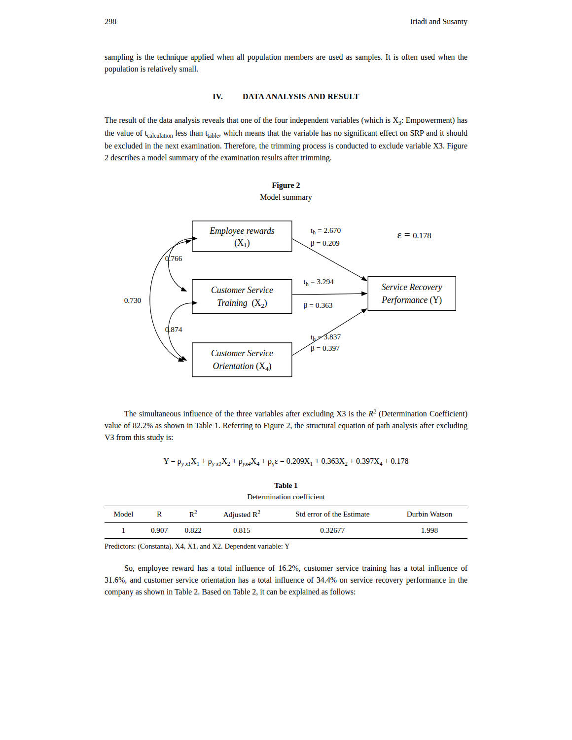298 Iriadi and Susanty
sampling is the technique applied when all population members are used as samples. It is often used when the population is relatively small.
IV. DATA ANALYSIS AND RESULT
The result of the data analysis reveals that one of the four independent variables (which is X3: Empowerment) has the value of tcalculation less than ttable, which means that the variable has no significant effect on SRP and it should be excluded in the next examination. Therefore, the trimming process is conducted to exclude variable X3. Figure 2 describes a model summary of the examination results after trimming.
Figure 2 Model summary
Employee rewards (X1) Customer Service Training (X2) Customer Service Orientation (X4) Service Recovery Performance (Y) 0.766 0.874 0.730 th = 2.670 β = 0.209 th = 3.294 β = 0.363 th = 3.837 β = 0.397 ε = 0.178
The simultaneous influence of the three variables after excluding X3 is the R2 (Determination Coefficient) value of 82.2% as shown in Table 1. Referring to Figure 2, the structural equation of path analysis after excluding V3 from this study is:
Y = ρy x1X1 + ρy x1X2 + ρyx4X4 + ρyε = 0.209X1 + 0.363X2 + 0.397X4 + 0.178
Table 1 Determination coefficient
| Model | R | R 2 | Adjusted R 2 | Std error of the Estimate | Durbin Watson |
| --- | --- | --- | --- | --- | --- |
| 1 | 0.907 | 0.822 | 0.815 | 0.32677 | 1.998 |
Predictors: (Constanta), X4, X1, and X2. Dependent variable: Y
So, employee reward has a total influence of 16.2%, customer service training has a total influence of 31.6%, and customer service orientation has a total influence of 34.4% on service recovery performance in the company as shown in Table 2. Based on Table 2, it can be explained as follows: